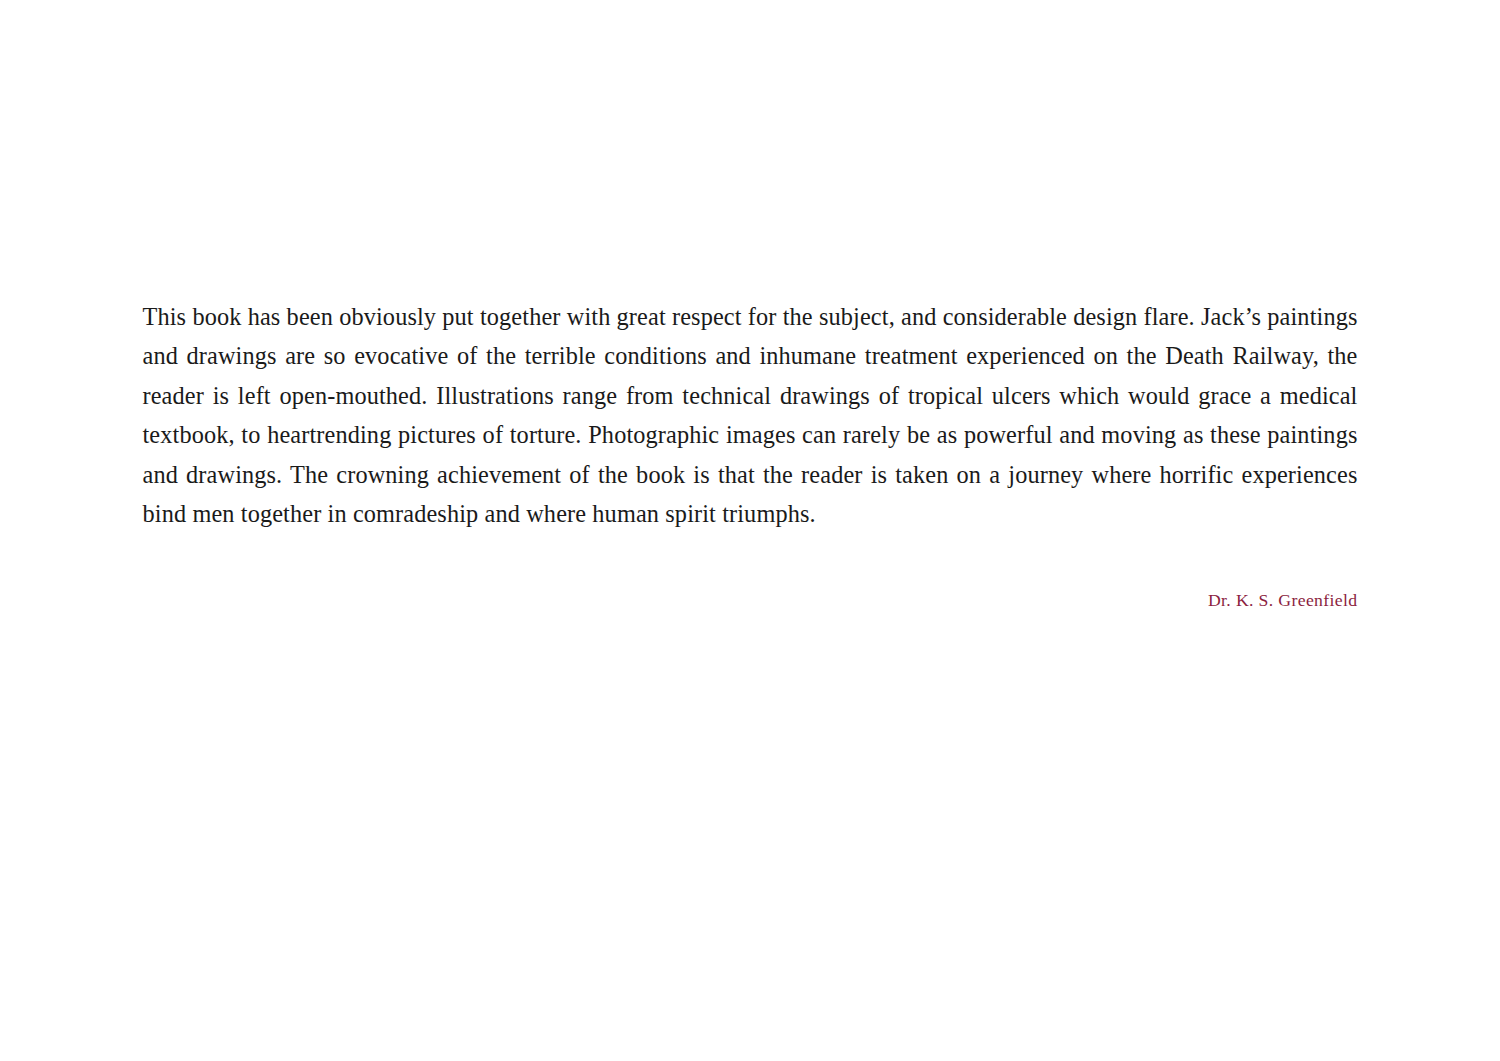This book has been obviously put together with great respect for the subject, and considerable design flare. Jack’s paintings and drawings are so evocative of the terrible conditions and inhumane treatment experienced on the Death Railway, the reader is left open-mouthed. Illustrations range from technical drawings of tropical ulcers which would grace a medical textbook, to heartrending pictures of torture. Photographic images can rarely be as powerful and moving as these paintings and drawings. The crowning achievement of the book is that the reader is taken on a journey where horrific experiences bind men together in comradeship and where human spirit triumphs.
Dr. K. S. Greenfield